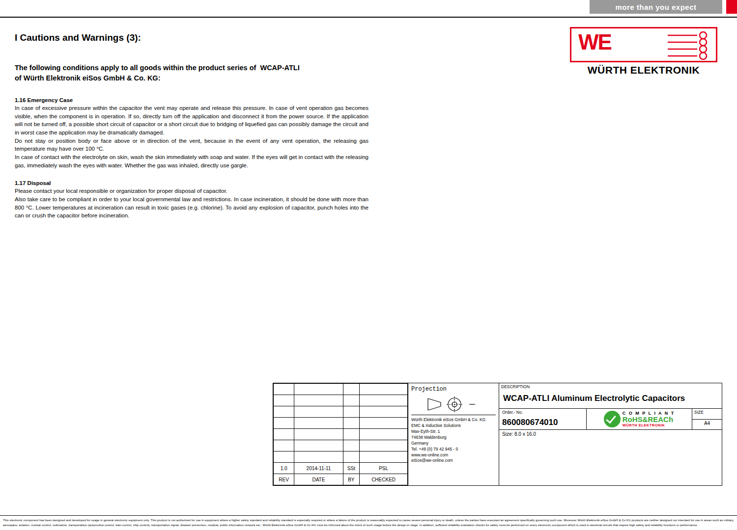more than you expect
I Cautions and Warnings (3):
The following conditions apply to all goods within the product series of WCAP-ATLI
of Würth Elektronik eiSos GmbH & Co. KG:
1.16 Emergency Case
In case of excessive pressure within the capacitor the vent may operate and release this pressure. In case of vent operation gas becomes visible, when the component is in operation. If so, directly turn off the application and disconnect it from the power source. If the application will not be turned off, a possible short circuit of capacitor or a short circuit due to bridging of liquefied gas can possibly damage the circuit and in worst case the application may be dramatically damaged.
Do not stay or position body or face above or in direction of the vent, because in the event of any vent operation, the releasing gas temperature may have over 100 °C.
In case of contact with the electrolyte on skin, wash the skin immediately with soap and water. If the eyes will get in contact with the releasing gas, immediately wash the eyes with water. Whether the gas was inhaled, directly use gargle.
1.17 Disposal
Please contact your local responsible or organization for proper disposal of capacitor.
Also take care to be compliant in order to your local governmental law and restrictions. In case incineration, it should be done with more than 800 °C. Lower temperatures at incineration can result in toxic gases (e.g. chlorine). To avoid any explosion of capacitor, punch holes into the can or crush the capacitor before incineration.
WE
WÜRTH ELEKTRONIK
| 1.0 | 2014-11-11 | SSt | PSL |
| REV | DATE | BY | CHECKED |
Projection
Würth Elektronik eiSos GmbH & Co. KG
EMC & Inductive Solutions
Max-Eyth-Str. 1
74638 Waldenburg
Germany
Tel. +49 (0) 79 42 945 - 0
www.we-online.com
eiSos@we-online.com
DESCRIPTION
WCAP-ATLI Aluminum Electrolytic Capacitors
Order.- No.
860080674010
C O M P L I A N T
RoHS&REACh
WÜRTH ELEKTRONIK
SIZE
A4
Size: 8.0 x 16.0
This electronic component has been designed and developed for usage in general electronic equipment only. This product is not authorized for use in equipment where a higher safety standard and reliability standard is especially required or where a failure of the product is reasonably expected to cause severe personal injury or death, unless the parties have executed an agreement specifically governing such use. Moreover Würth Elektronik eiSos GmbH & Co KG products are neither designed nor intended for use in areas such as military, aerospace, aviation, nuclear control, submarine, transportation (automotive control, train control, ship control), transportation signal, disaster prevention, medical, public information network etc.. Würth Elektronik eiSos GmbH & Co KG must be informed about the intent of such usage before the design-in stage. In addition, sufficient reliability evaluation checks for safety must be performed on every electronic component which is used in electrical circuits that require high safety and reliability functions or performance.